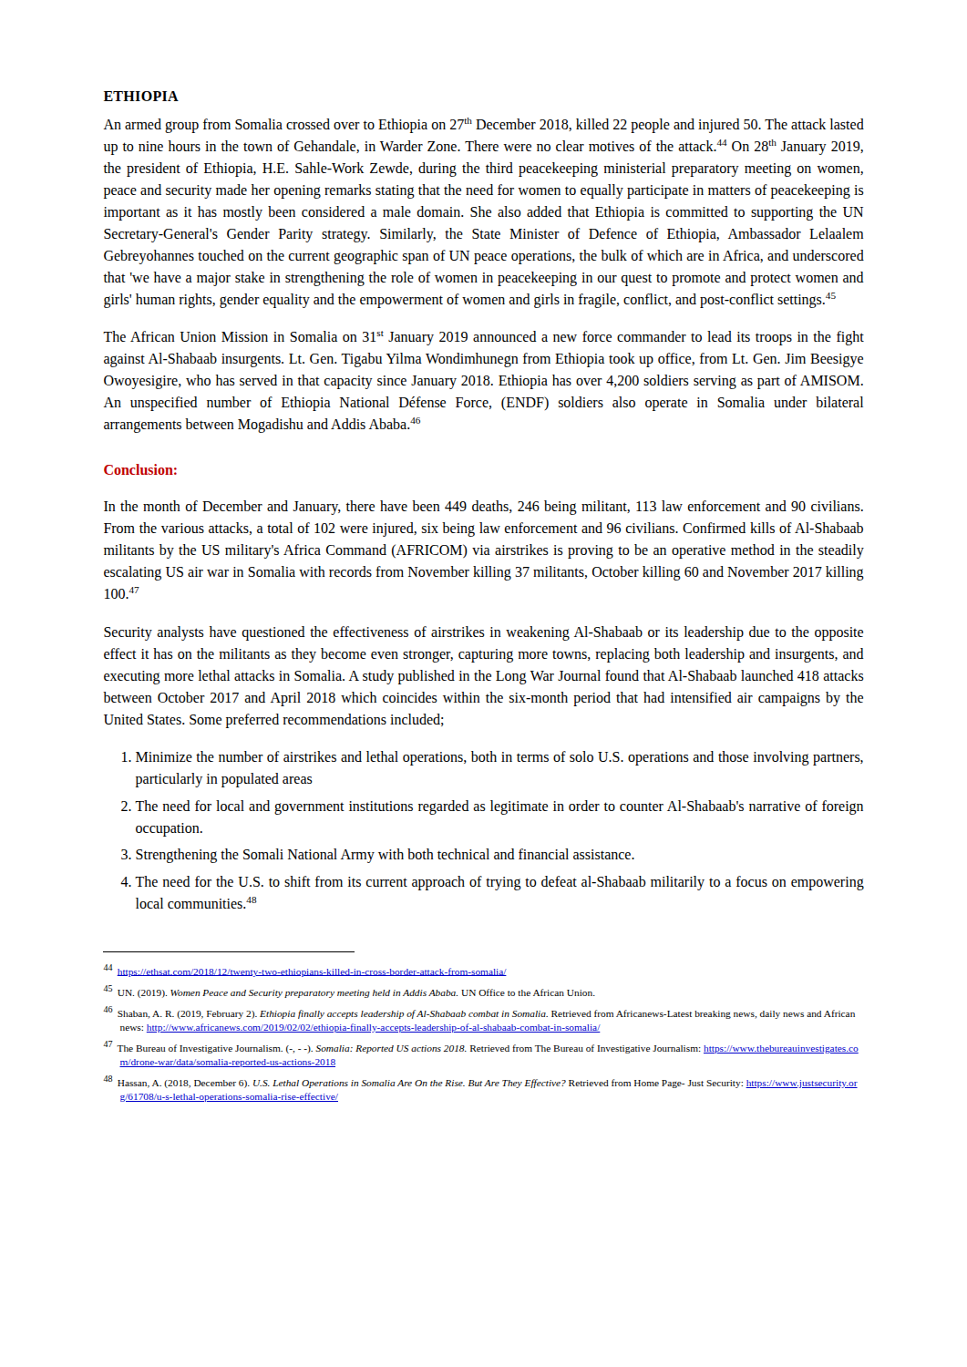ETHIOPIA
An armed group from Somalia crossed over to Ethiopia on 27th December 2018, killed 22 people and injured 50. The attack lasted up to nine hours in the town of Gehandale, in Warder Zone. There were no clear motives of the attack.44 On 28th January 2019, the president of Ethiopia, H.E. Sahle-Work Zewde, during the third peacekeeping ministerial preparatory meeting on women, peace and security made her opening remarks stating that the need for women to equally participate in matters of peacekeeping is important as it has mostly been considered a male domain. She also added that Ethiopia is committed to supporting the UN Secretary-General's Gender Parity strategy. Similarly, the State Minister of Defence of Ethiopia, Ambassador Lelaalem Gebreyohannes touched on the current geographic span of UN peace operations, the bulk of which are in Africa, and underscored that 'we have a major stake in strengthening the role of women in peacekeeping in our quest to promote and protect women and girls' human rights, gender equality and the empowerment of women and girls in fragile, conflict, and post-conflict settings.45
The African Union Mission in Somalia on 31st January 2019 announced a new force commander to lead its troops in the fight against Al-Shabaab insurgents. Lt. Gen. Tigabu Yilma Wondimhunegn from Ethiopia took up office, from Lt. Gen. Jim Beesigye Owoyesigire, who has served in that capacity since January 2018. Ethiopia has over 4,200 soldiers serving as part of AMISOM. An unspecified number of Ethiopia National Défense Force, (ENDF) soldiers also operate in Somalia under bilateral arrangements between Mogadishu and Addis Ababa.46
Conclusion:
In the month of December and January, there have been 449 deaths, 246 being militant, 113 law enforcement and 90 civilians. From the various attacks, a total of 102 were injured, six being law enforcement and 96 civilians. Confirmed kills of Al-Shabaab militants by the US military's Africa Command (AFRICOM) via airstrikes is proving to be an operative method in the steadily escalating US air war in Somalia with records from November killing 37 militants, October killing 60 and November 2017 killing 100.47
Security analysts have questioned the effectiveness of airstrikes in weakening Al-Shabaab or its leadership due to the opposite effect it has on the militants as they become even stronger, capturing more towns, replacing both leadership and insurgents, and executing more lethal attacks in Somalia. A study published in the Long War Journal found that Al-Shabaab launched 418 attacks between October 2017 and April 2018 which coincides within the six-month period that had intensified air campaigns by the United States. Some preferred recommendations included;
Minimize the number of airstrikes and lethal operations, both in terms of solo U.S. operations and those involving partners, particularly in populated areas
The need for local and government institutions regarded as legitimate in order to counter Al-Shabaab's narrative of foreign occupation.
Strengthening the Somali National Army with both technical and financial assistance.
The need for the U.S. to shift from its current approach of trying to defeat al-Shabaab militarily to a focus on empowering local communities.48
44 https://ethsat.com/2018/12/twenty-two-ethiopians-killed-in-cross-border-attack-from-somalia/
45 UN. (2019). Women Peace and Security preparatory meeting held in Addis Ababa. UN Office to the African Union.
46 Shaban, A. R. (2019, February 2). Ethiopia finally accepts leadership of Al-Shabaab combat in Somalia. Retrieved from Africanews-Latest breaking news, daily news and African news: http://www.africanews.com/2019/02/02/ethiopia-finally-accepts-leadership-of-al-shabaab-combat-in-somalia/
47 The Bureau of Investigative Journalism. (-, - -). Somalia: Reported US actions 2018. Retrieved from The Bureau of Investigative Journalism: https://www.thebureauinvestigates.com/drone-war/data/somalia-reported-us-actions-2018
48 Hassan, A. (2018, December 6). U.S. Lethal Operations in Somalia Are On the Rise. But Are They Effective? Retrieved from Home Page- Just Security: https://www.justsecurity.org/61708/u-s-lethal-operations-somalia-rise-effective/